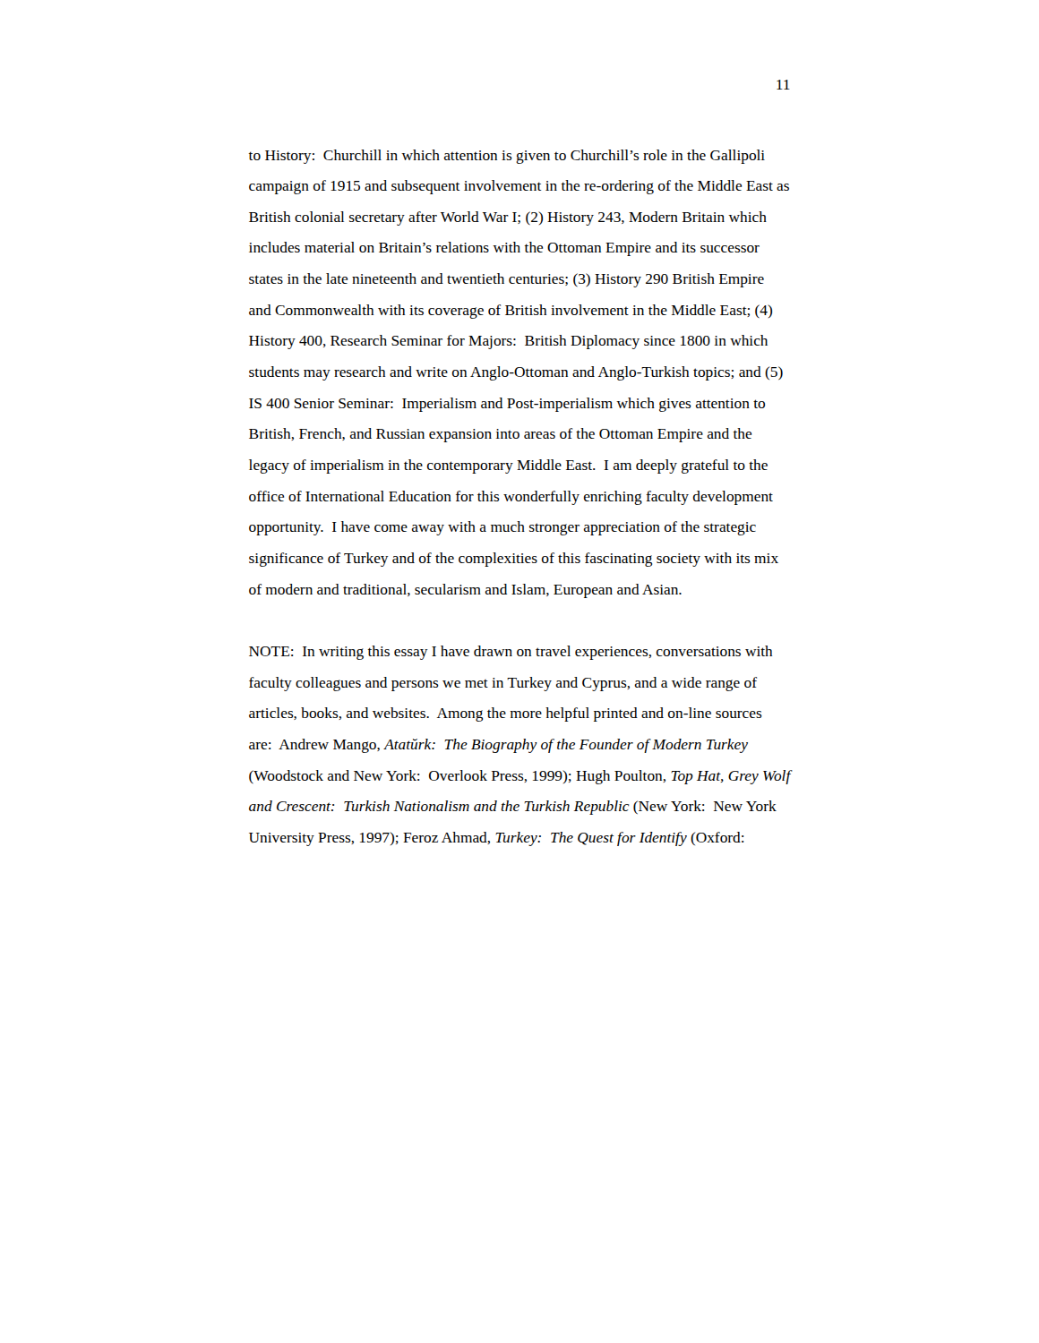11
to History: Churchill in which attention is given to Churchill’s role in the Gallipoli campaign of 1915 and subsequent involvement in the re-ordering of the Middle East as British colonial secretary after World War I; (2) History 243, Modern Britain which includes material on Britain’s relations with the Ottoman Empire and its successor states in the late nineteenth and twentieth centuries; (3) History 290 British Empire and Commonwealth with its coverage of British involvement in the Middle East; (4) History 400, Research Seminar for Majors: British Diplomacy since 1800 in which students may research and write on Anglo-Ottoman and Anglo-Turkish topics; and (5) IS 400 Senior Seminar: Imperialism and Post-imperialism which gives attention to British, French, and Russian expansion into areas of the Ottoman Empire and the legacy of imperialism in the contemporary Middle East. I am deeply grateful to the office of International Education for this wonderfully enriching faculty development opportunity. I have come away with a much stronger appreciation of the strategic significance of Turkey and of the complexities of this fascinating society with its mix of modern and traditional, secularism and Islam, European and Asian.
NOTE: In writing this essay I have drawn on travel experiences, conversations with faculty colleagues and persons we met in Turkey and Cyprus, and a wide range of articles, books, and websites. Among the more helpful printed and on-line sources are: Andrew Mango, Atatŭrk: The Biography of the Founder of Modern Turkey (Woodstock and New York: Overlook Press, 1999); Hugh Poulton, Top Hat, Grey Wolf and Crescent: Turkish Nationalism and the Turkish Republic (New York: New York University Press, 1997); Feroz Ahmad, Turkey: The Quest for Identify (Oxford: